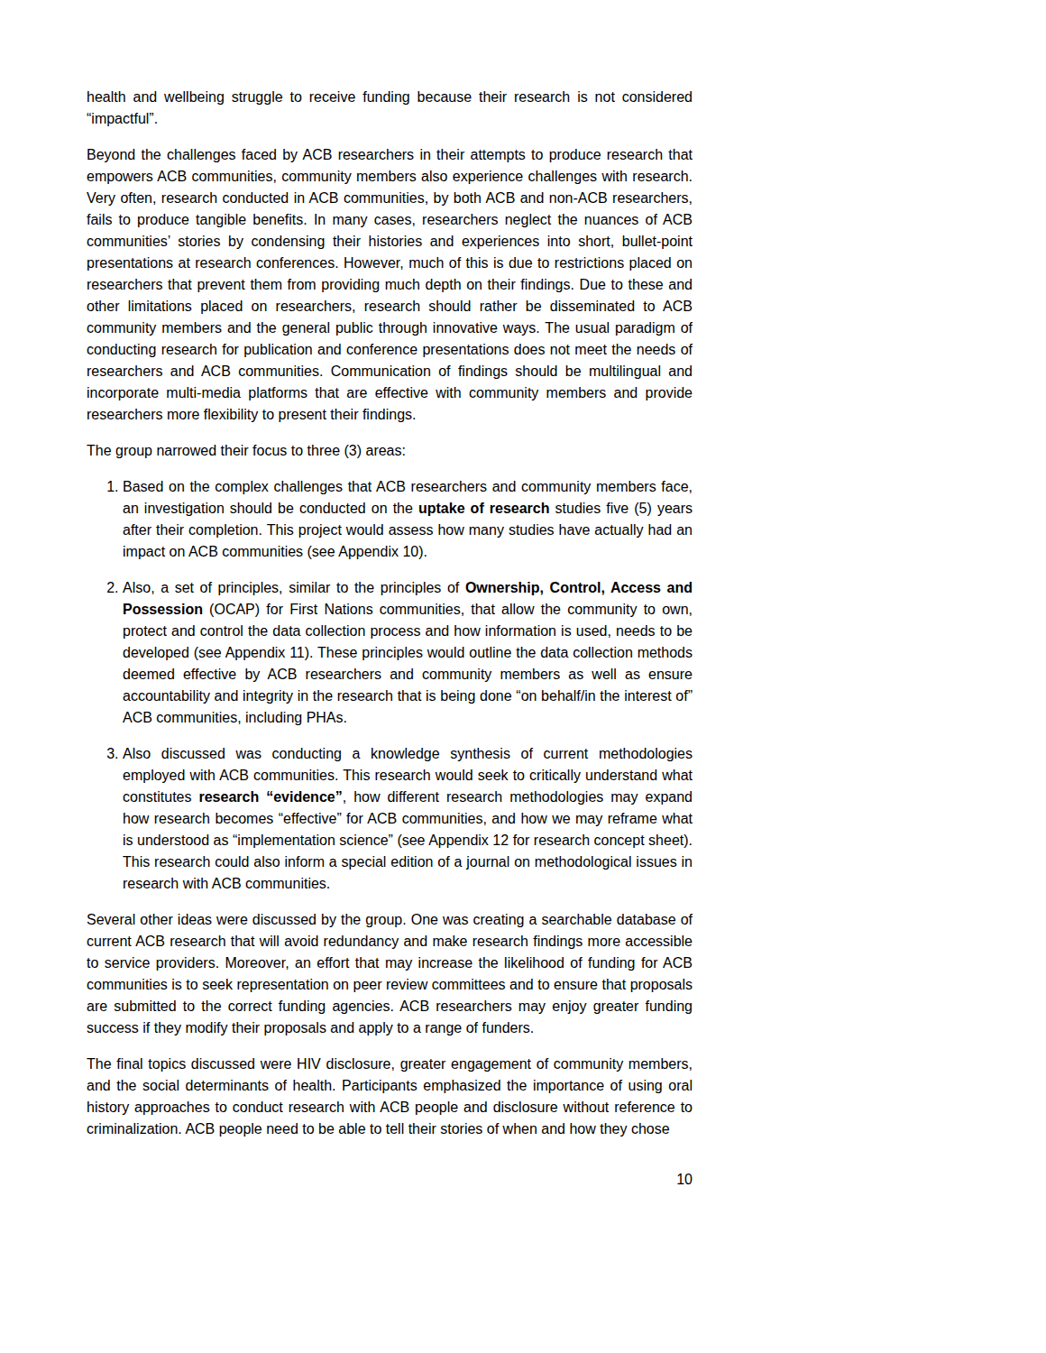health and wellbeing struggle to receive funding because their research is not considered “impactful”.
Beyond the challenges faced by ACB researchers in their attempts to produce research that empowers ACB communities, community members also experience challenges with research. Very often, research conducted in ACB communities, by both ACB and non-ACB researchers, fails to produce tangible benefits. In many cases, researchers neglect the nuances of ACB communities’ stories by condensing their histories and experiences into short, bullet-point presentations at research conferences. However, much of this is due to restrictions placed on researchers that prevent them from providing much depth on their findings. Due to these and other limitations placed on researchers, research should rather be disseminated to ACB community members and the general public through innovative ways. The usual paradigm of conducting research for publication and conference presentations does not meet the needs of researchers and ACB communities. Communication of findings should be multilingual and incorporate multi-media platforms that are effective with community members and provide researchers more flexibility to present their findings.
The group narrowed their focus to three (3) areas:
Based on the complex challenges that ACB researchers and community members face, an investigation should be conducted on the uptake of research studies five (5) years after their completion. This project would assess how many studies have actually had an impact on ACB communities (see Appendix 10).
Also, a set of principles, similar to the principles of Ownership, Control, Access and Possession (OCAP) for First Nations communities, that allow the community to own, protect and control the data collection process and how information is used, needs to be developed (see Appendix 11). These principles would outline the data collection methods deemed effective by ACB researchers and community members as well as ensure accountability and integrity in the research that is being done “on behalf/in the interest of” ACB communities, including PHAs.
Also discussed was conducting a knowledge synthesis of current methodologies employed with ACB communities. This research would seek to critically understand what constitutes research “evidence”, how different research methodologies may expand how research becomes “effective” for ACB communities, and how we may reframe what is understood as “implementation science” (see Appendix 12 for research concept sheet). This research could also inform a special edition of a journal on methodological issues in research with ACB communities.
Several other ideas were discussed by the group. One was creating a searchable database of current ACB research that will avoid redundancy and make research findings more accessible to service providers. Moreover, an effort that may increase the likelihood of funding for ACB communities is to seek representation on peer review committees and to ensure that proposals are submitted to the correct funding agencies. ACB researchers may enjoy greater funding success if they modify their proposals and apply to a range of funders.
The final topics discussed were HIV disclosure, greater engagement of community members, and the social determinants of health. Participants emphasized the importance of using oral history approaches to conduct research with ACB people and disclosure without reference to criminalization. ACB people need to be able to tell their stories of when and how they chose
10